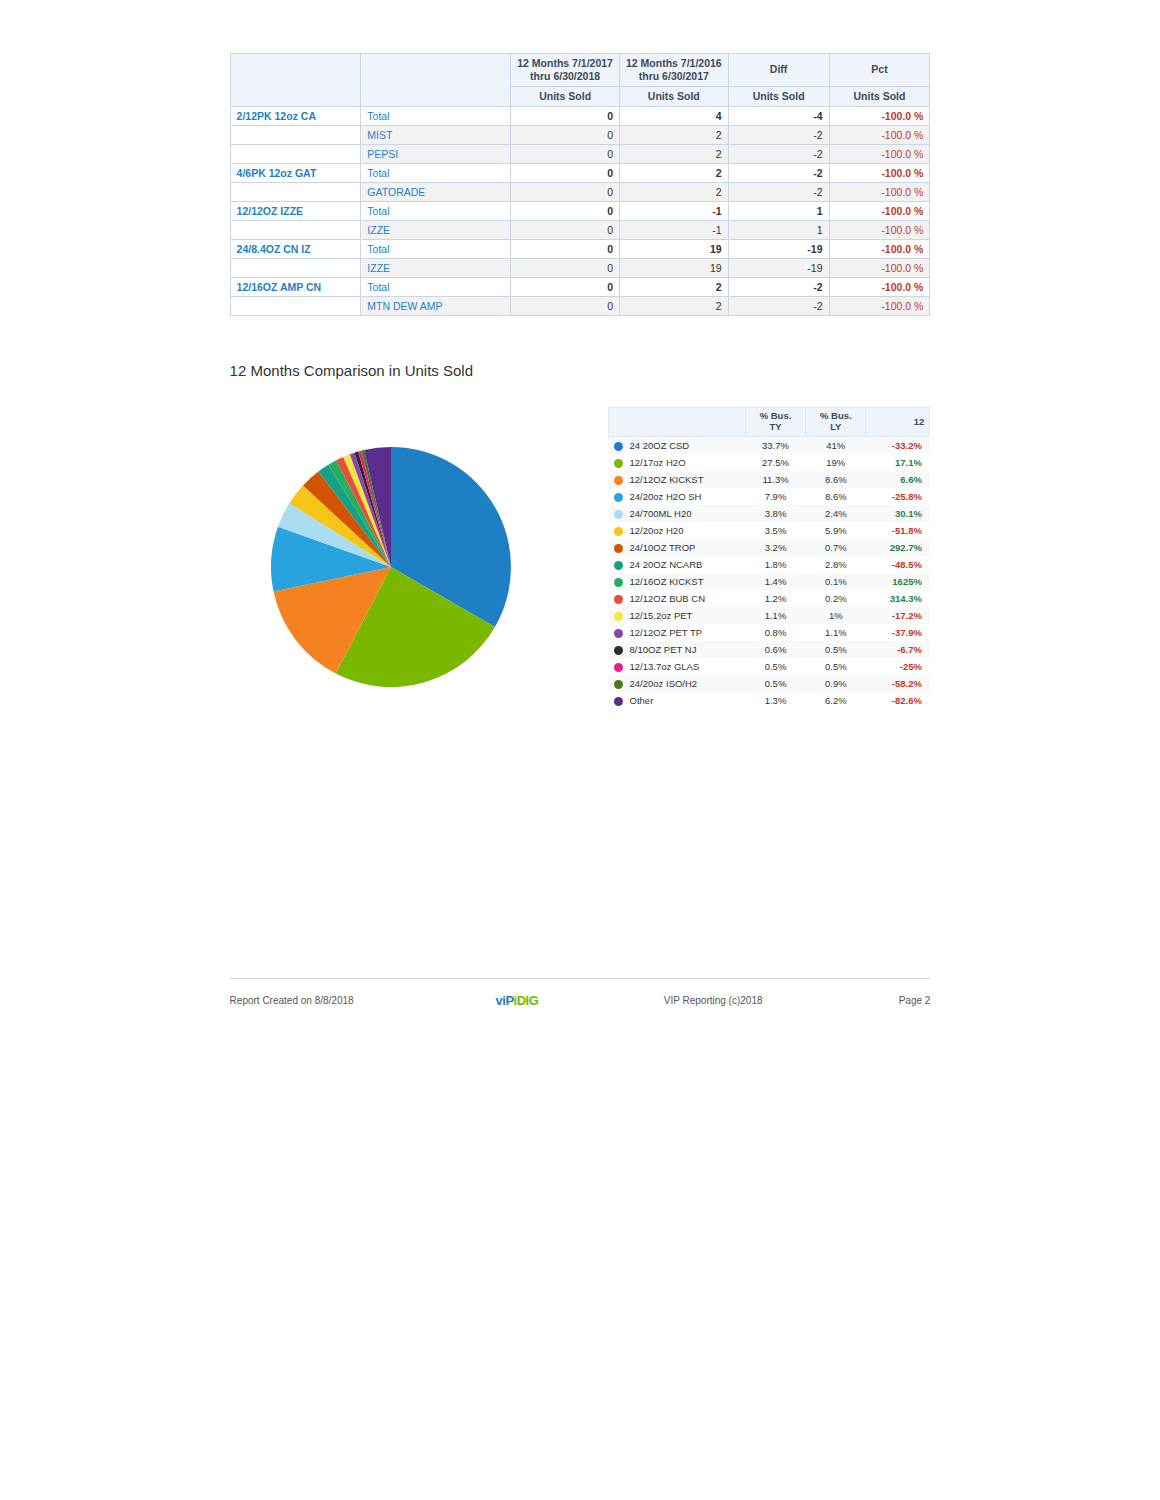| | | 12 Months 7/1/2017 thru 6/30/2018 | 12 Months 7/1/2016 thru 6/30/2017 | Diff | Pct |
| --- | --- | --- | --- | --- | --- |
| Units Sold | Units Sold | Units Sold | Units Sold |
| 2/12PK 12oz CA | Total | 0 | 4 | -4 | -100.0 % |
| | MIST | 0 | 2 | -2 | -100.0 % |
| | PEPSI | 0 | 2 | -2 | -100.0 % |
| 4/6PK 12oz GAT | Total | 0 | 2 | -2 | -100.0 % |
| | GATORADE | 0 | 2 | -2 | -100.0 % |
| 12/12OZ IZZE | Total | 0 | -1 | 1 | -100.0 % |
| | IZZE | 0 | -1 | 1 | -100.0 % |
| 24/8.4OZ CN IZ | Total | 0 | 19 | -19 | -100.0 % |
| | IZZE | 0 | 19 | -19 | -100.0 % |
| 12/16OZ AMP CN | Total | 0 | 2 | -2 | -100.0 % |
| | MTN DEW AMP | 0 | 2 | -2 | -100.0 % |
12 Months Comparison in Units Sold
| | % Bus. TY | % Bus. LY | 12 |
| --- | --- | --- | --- |
| | 24 20OZ CSD | 33.7% | 41% | -33.2% |
| | 12/17oz H2O | 27.5% | 19% | 17.1% |
| | 12/12OZ KICKST | 11.3% | 8.6% | 6.6% |
| | 24/20oz H2O SH | 7.9% | 8.6% | -25.8% |
| | 24/700ML H20 | 3.8% | 2.4% | 30.1% |
| | 12/20oz H20 | 3.5% | 5.9% | -51.8% |
| | 24/10OZ TROP | 3.2% | 0.7% | 292.7% |
| | 24 20OZ NCARB | 1.8% | 2.8% | -48.5% |
| | 12/16OZ KICKST | 1.4% | 0.1% | 1625% |
| | 12/12OZ BUB CN | 1.2% | 0.2% | 314.3% |
| | 12/15.2oz PET | 1.1% | 1% | -17.2% |
| | 12/12OZ PET TP | 0.8% | 1.1% | -37.9% |
| | 8/10OZ PET NJ | 0.6% | 0.5% | -6.7% |
| | 12/13.7oz GLAS | 0.5% | 0.5% | -25% |
| | 24/20oz ISO/H2 | 0.5% | 0.9% | -58.2% |
| | Other | 1.3% | 6.2% | -82.6% |
Report Created on 8/8/2018
viPiDIG
VIP Reporting (c)2018
Page 2